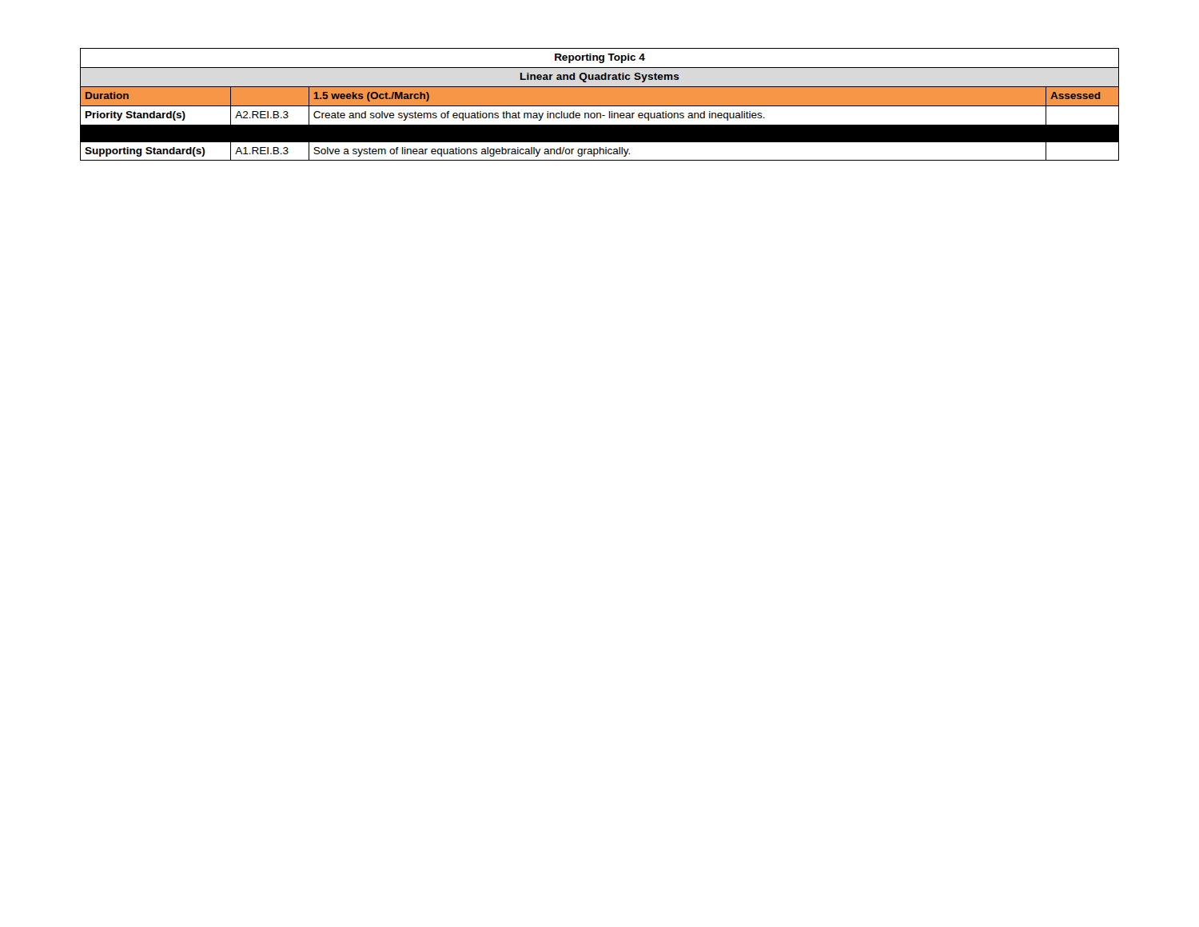| Reporting Topic 4 |
| Linear and Quadratic Systems |
| Duration | | 1.5 weeks (Oct./March) | Assessed |
| Priority Standard(s) | A2.REI.B.3 | Create and solve systems of equations that may include non- linear equations and inequalities. | |
| Supporting Standard(s) | A1.REI.B.3 | Solve a system of linear equations algebraically and/or graphically. | |